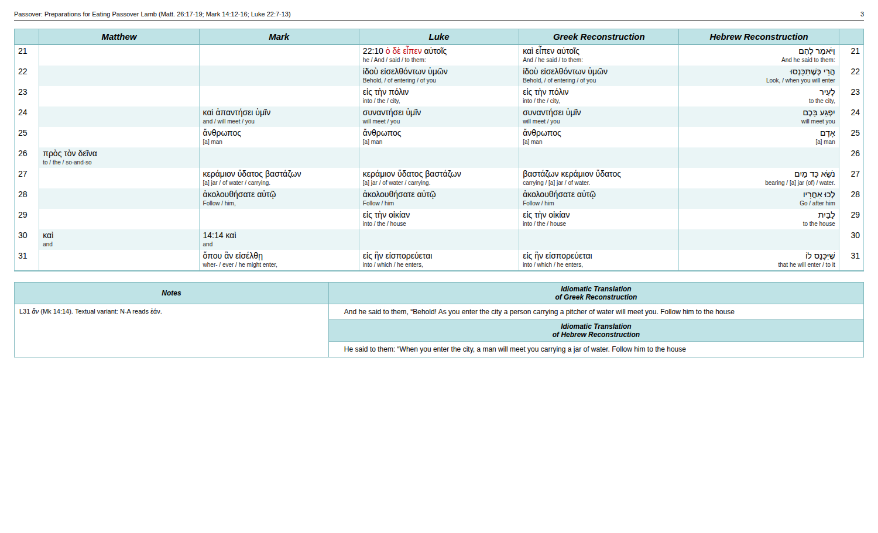Passover: Preparations for Eating Passover Lamb (Matt. 26:17-19; Mark 14:12-16; Luke 22:7-13) 3
| | Matthew | Mark | Luke | Greek Reconstruction | Hebrew Reconstruction | |
| --- | --- | --- | --- | --- | --- | --- |
| 21 | | | 22:10 ὁ δὲ εἶπεν αὐτοῖς | καὶ εἶπεν αὐτοῖς | וַיֹּאמֶר לָהֶם | 21 |
| | | | he / And / said / to them: | And / he said / to them: | And he said to them: | |
| 22 | | | ἰδοὺ εἰσελθόντων ὑμῶν | ἰδοὺ εἰσελθόντων ὑμῶν | הֲרֵי כְּשֶׁתִּכָּנְסוּ | 22 |
| | | | Behold, / of entering / of you | Behold, / of entering / of you | Look, / when you will enter | |
| 23 | | | εἰς τὴν πόλιν | εἰς τὴν πόλιν | לָעִיר | 23 |
| | | | into / the / city, | into / the / city, | to the city, | |
| 24 | | καὶ ἀπαντήσει ὑμῖν | συναντήσει ὑμῖν | συναντήσει ὑμῖν | יִפְגַּע בָּכֶם | 24 |
| | | and / will meet / you | will meet / you | will meet / you | will meet you | |
| 25 | | ἄνθρωπος | ἄνθρωπος | ἄνθρωπος | אָדָם | 25 |
| | | [a] man | [a] man | [a] man | [a] man | |
| 26 | πρὸς τὸν δεῖνα | | | | | 26 |
| | to / the / so-and-so | | | | | |
| 27 | | κεράμιον ὕδατος βαστάζων | κεράμιον ὕδατος βαστάζων | βαστάζων κεράμιον ὕδατος | נֹשֵׂא כַּד מַיִם | 27 |
| | | [a] jar / of water / carrying. | [a] jar / of water / carrying. | carrying / [a] jar / of water. | bearing / [a] jar (of) / water. | |
| 28 | | ἀκολουθήσατε αὐτῷ | ἀκολουθήσατε αὐτῷ | ἀκολουθήσατε αὐτῷ | לְכוּ אַחֲרָיו | 28 |
| | | Follow / him, | Follow / him | Follow / him | Go / after him | |
| 29 | | | εἰς τὴν οἰκίαν | εἰς τὴν οἰκίαν | לַבַּיִת | 29 |
| | | | into / the / house | into / the / house | to the house | |
| 30 | καὶ | 14:14 καὶ | | | | 30 |
| | and | and | | | | |
| 31 | | ὅπου ἂν εἰσέλθῃ | εἰς ἣν εἰσπορεύεται | εἰς ἣν εἰσπορεύεται | שֶׁיִּכָּנֵס לוֹ | 31 |
| | | wher- / ever / he might enter, | into / which / he enters, | into / which / he enters, | that he will enter / to it | |
| Notes | Idiomatic Translation of Greek Reconstruction |
| --- | --- |
| L31 ἄν (Mk 14:14). Textual variant: N-A reads ἐάν. | And he said to them, “Behold! As you enter the city a person carrying a pitcher of water will meet you. Follow him to the house |
| Idiomatic Translation of Hebrew Reconstruction |
| He said to them: “When you enter the city, a man will meet you carrying a jar of water. Follow him to the house |